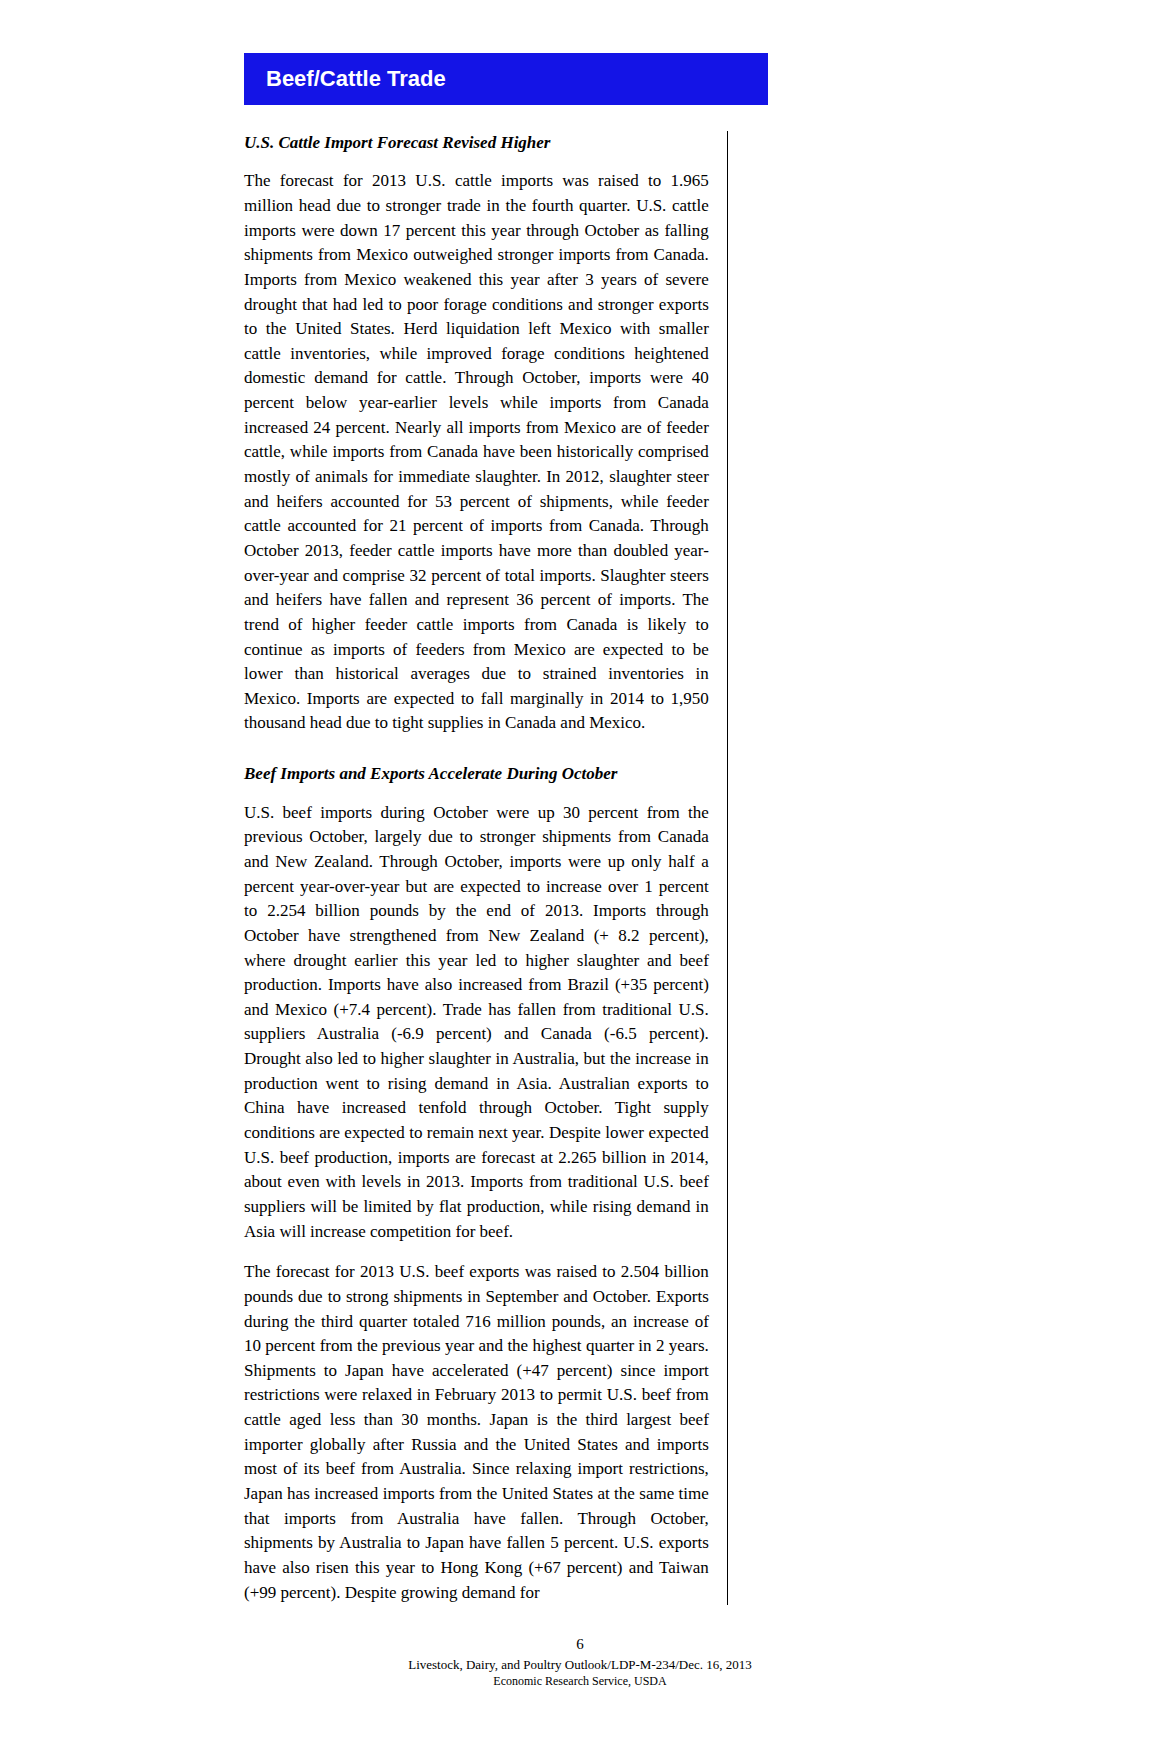Beef/Cattle Trade
U.S. Cattle Import Forecast Revised Higher
The forecast for 2013 U.S. cattle imports was raised to 1.965 million head due to stronger trade in the fourth quarter. U.S. cattle imports were down 17 percent this year through October as falling shipments from Mexico outweighed stronger imports from Canada. Imports from Mexico weakened this year after 3 years of severe drought that had led to poor forage conditions and stronger exports to the United States. Herd liquidation left Mexico with smaller cattle inventories, while improved forage conditions heightened domestic demand for cattle. Through October, imports were 40 percent below year-earlier levels while imports from Canada increased 24 percent. Nearly all imports from Mexico are of feeder cattle, while imports from Canada have been historically comprised mostly of animals for immediate slaughter. In 2012, slaughter steer and heifers accounted for 53 percent of shipments, while feeder cattle accounted for 21 percent of imports from Canada. Through October 2013, feeder cattle imports have more than doubled year-over-year and comprise 32 percent of total imports. Slaughter steers and heifers have fallen and represent 36 percent of imports. The trend of higher feeder cattle imports from Canada is likely to continue as imports of feeders from Mexico are expected to be lower than historical averages due to strained inventories in Mexico. Imports are expected to fall marginally in 2014 to 1,950 thousand head due to tight supplies in Canada and Mexico.
Beef Imports and Exports Accelerate During October
U.S. beef imports during October were up 30 percent from the previous October, largely due to stronger shipments from Canada and New Zealand. Through October, imports were up only half a percent year-over-year but are expected to increase over 1 percent to 2.254 billion pounds by the end of 2013. Imports through October have strengthened from New Zealand (+ 8.2 percent), where drought earlier this year led to higher slaughter and beef production. Imports have also increased from Brazil (+35 percent) and Mexico (+7.4 percent). Trade has fallen from traditional U.S. suppliers Australia (-6.9 percent) and Canada (-6.5 percent). Drought also led to higher slaughter in Australia, but the increase in production went to rising demand in Asia. Australian exports to China have increased tenfold through October. Tight supply conditions are expected to remain next year. Despite lower expected U.S. beef production, imports are forecast at 2.265 billion in 2014, about even with levels in 2013. Imports from traditional U.S. beef suppliers will be limited by flat production, while rising demand in Asia will increase competition for beef.
The forecast for 2013 U.S. beef exports was raised to 2.504 billion pounds due to strong shipments in September and October. Exports during the third quarter totaled 716 million pounds, an increase of 10 percent from the previous year and the highest quarter in 2 years. Shipments to Japan have accelerated (+47 percent) since import restrictions were relaxed in February 2013 to permit U.S. beef from cattle aged less than 30 months. Japan is the third largest beef importer globally after Russia and the United States and imports most of its beef from Australia. Since relaxing import restrictions, Japan has increased imports from the United States at the same time that imports from Australia have fallen. Through October, shipments by Australia to Japan have fallen 5 percent. U.S. exports have also risen this year to Hong Kong (+67 percent) and Taiwan (+99 percent). Despite growing demand for
6
Livestock, Dairy, and Poultry Outlook/LDP-M-234/Dec. 16, 2013
Economic Research Service, USDA